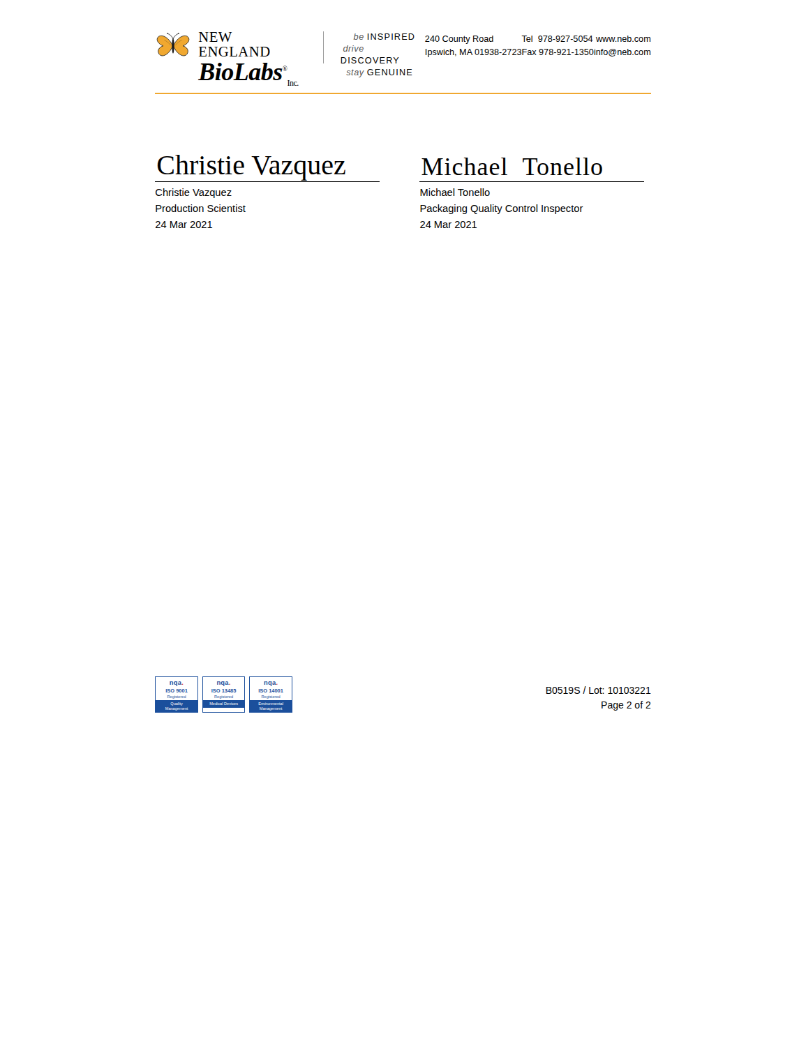NEW ENGLAND
BioLabs®Inc.
be INSPIRED
drive DISCOVERY
stay GENUINE
240 County Road
Ipswich, MA 01938-2723
Tel 978-927-5054
Fax 978-921-1350
www.neb.com
info@neb.com
Christie Vazquez
Christie Vazquez
Production Scientist
24 Mar 2021
Michael Tonello
Michael Tonello
Packaging Quality Control Inspector
24 Mar 2021
nqa.
ISO 9001
Registered
Quality
Management
nqa.
ISO 13485
Registered
Medical Devices
nqa.
ISO 14001
Registered
Environmental
Management
B0519S / Lot: 10103221
Page 2 of 2